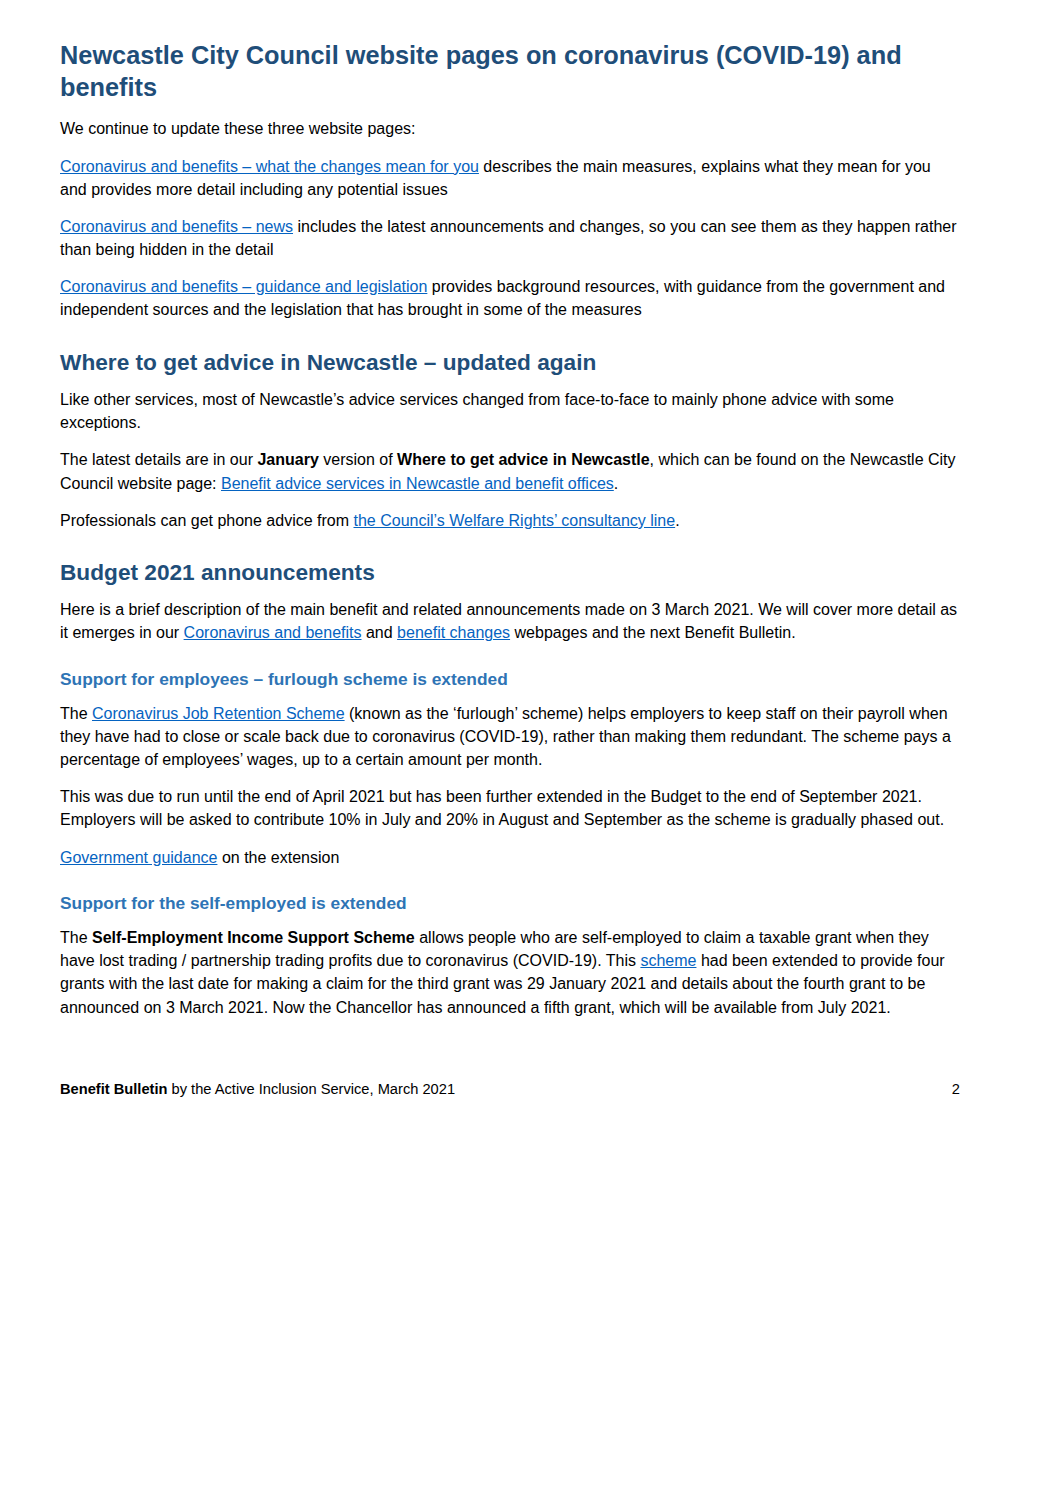Newcastle City Council website pages on coronavirus (COVID-19) and benefits
We continue to update these three website pages:
Coronavirus and benefits – what the changes mean for you describes the main measures, explains what they mean for you and provides more detail including any potential issues
Coronavirus and benefits – news includes the latest announcements and changes, so you can see them as they happen rather than being hidden in the detail
Coronavirus and benefits – guidance and legislation provides background resources, with guidance from the government and independent sources and the legislation that has brought in some of the measures
Where to get advice in Newcastle – updated again
Like other services, most of Newcastle’s advice services changed from face-to-face to mainly phone advice with some exceptions.
The latest details are in our January version of Where to get advice in Newcastle, which can be found on the Newcastle City Council website page: Benefit advice services in Newcastle and benefit offices.
Professionals can get phone advice from the Council’s Welfare Rights’ consultancy line.
Budget 2021 announcements
Here is a brief description of the main benefit and related announcements made on 3 March 2021. We will cover more detail as it emerges in our Coronavirus and benefits and benefit changes webpages and the next Benefit Bulletin.
Support for employees – furlough scheme is extended
The Coronavirus Job Retention Scheme (known as the ‘furlough’ scheme) helps employers to keep staff on their payroll when they have had to close or scale back due to coronavirus (COVID-19), rather than making them redundant. The scheme pays a percentage of employees’ wages, up to a certain amount per month.
This was due to run until the end of April 2021 but has been further extended in the Budget to the end of September 2021. Employers will be asked to contribute 10% in July and 20% in August and September as the scheme is gradually phased out.
Government guidance on the extension
Support for the self-employed is extended
The Self-Employment Income Support Scheme allows people who are self-employed to claim a taxable grant when they have lost trading / partnership trading profits due to coronavirus (COVID-19). This scheme had been extended to provide four grants with the last date for making a claim for the third grant was 29 January 2021 and details about the fourth grant to be announced on 3 March 2021. Now the Chancellor has announced a fifth grant, which will be available from July 2021.
Benefit Bulletin by the Active Inclusion Service, March 2021
2